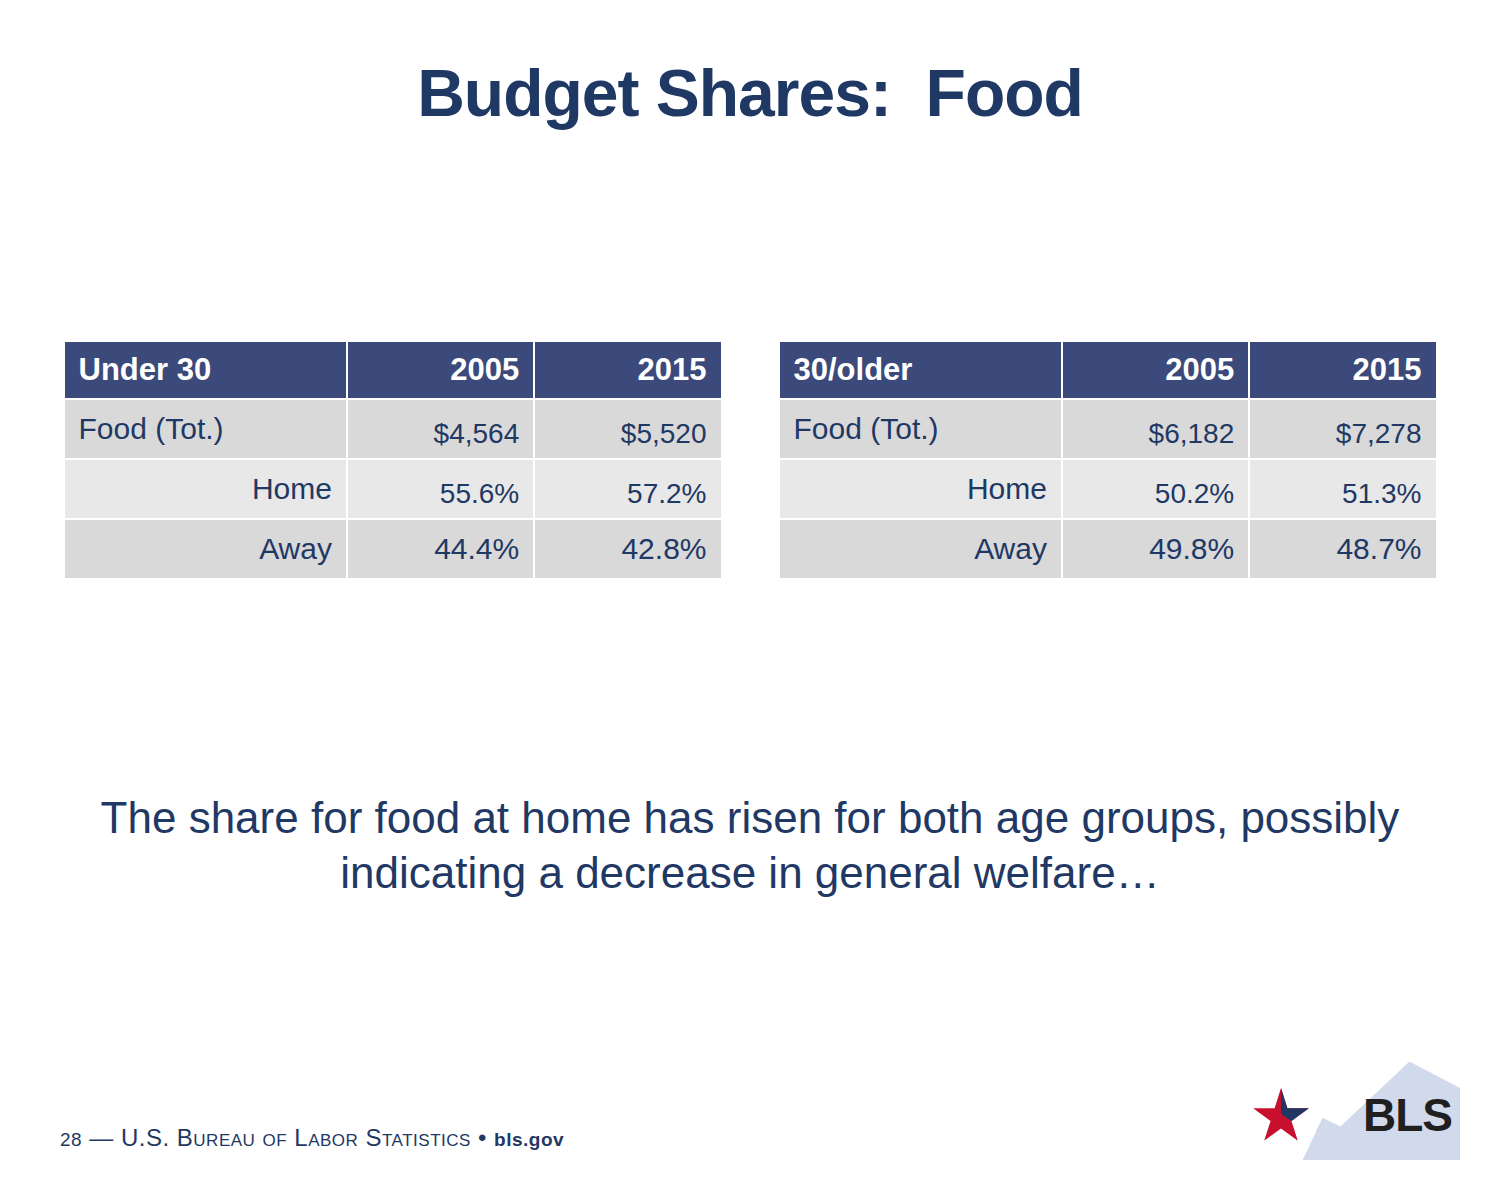Budget Shares: Food
| Under 30 | 2005 | 2015 |
| --- | --- | --- |
| Food (Tot.) | $4,564 | $5,520 |
| Home | 55.6% | 57.2% |
| Away | 44.4% | 42.8% |
| 30/older | 2005 | 2015 |
| --- | --- | --- |
| Food (Tot.) | $6,182 | $7,278 |
| Home | 50.2% | 51.3% |
| Away | 49.8% | 48.7% |
The share for food at home has risen for both age groups, possibly indicating a decrease in general welfare…
28 — U.S. Bureau of Labor Statistics • bls.gov
BLS